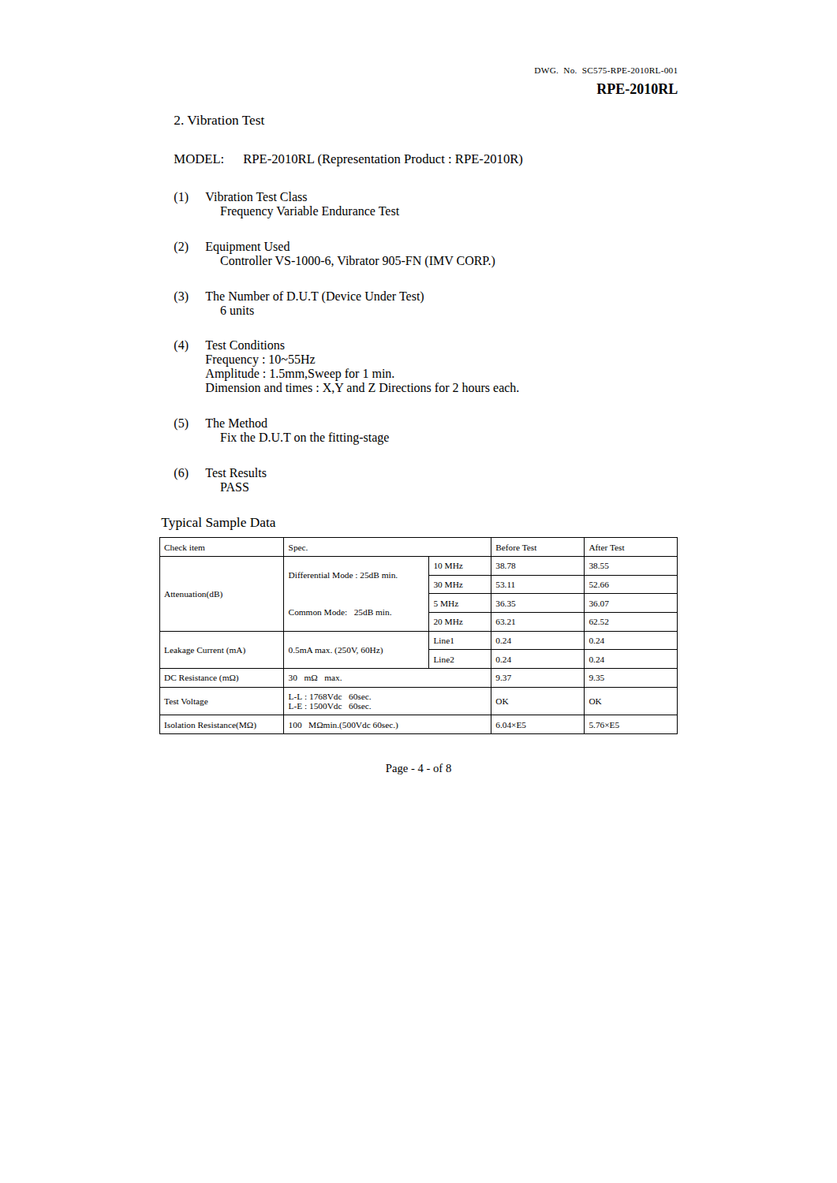DWG. No. SC575-RPE-2010RL-001
RPE-2010RL
2. Vibration Test
MODEL: RPE-2010RL (Representation Product : RPE-2010R)
(1) Vibration Test Class Frequency Variable Endurance Test
(2) Equipment Used Controller VS-1000-6, Vibrator 905-FN (IMV CORP.)
(3) The Number of D.U.T (Device Under Test) 6 units
(4) Test Conditions Frequency : 10~55Hz Amplitude : 1.5mm,Sweep for 1 min. Dimension and times : X,Y and Z Directions for 2 hours each.
(5) The Method Fix the D.U.T on the fitting-stage
(6) Test Results PASS
Typical Sample Data
| Check item | Spec. | Before Test | After Test |
| --- | --- | --- | --- |
| Attenuation(dB) | Differential Mode : 25dB min. | 10 MHz | 38.78 | 38.55 |
| 30 MHz | 53.11 | 52.66 |
| Common Mode: 25dB min. | 5 MHz | 36.35 | 36.07 |
| 20 MHz | 63.21 | 62.52 |
| Leakage Current (mA) | 0.5mA max. (250V, 60Hz) | Line1 | 0.24 | 0.24 |
| Line2 | 0.24 | 0.24 |
| DC Resistance (mΩ) | 30 mΩ max. | 9.37 | 9.35 |
| Test Voltage | L-L : 1768Vdc 60sec. L-E : 1500Vdc 60sec. | OK | OK |
| Isolation Resistance(MΩ) | 100 MΩmin.(500Vdc 60sec.) | 6.04×E5 | 5.76×E5 |
Page - 4 - of 8